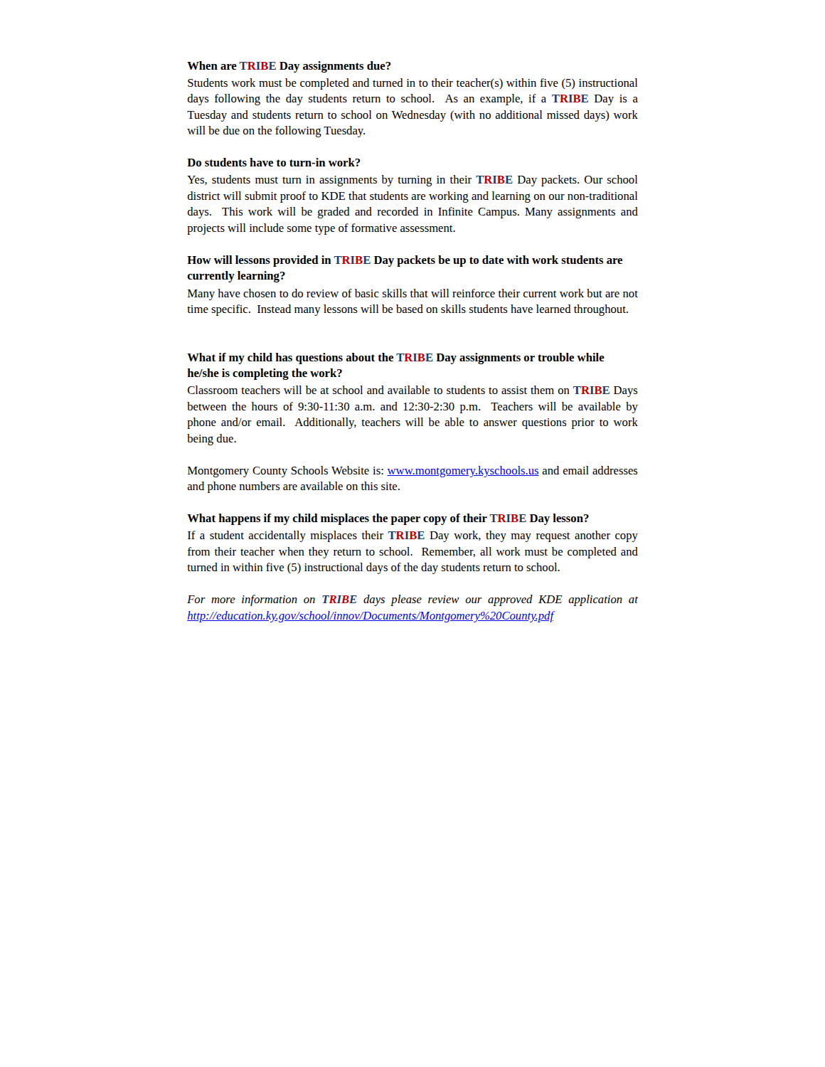When are TRIBE Day assignments due?
Students work must be completed and turned in to their teacher(s) within five (5) instructional days following the day students return to school. As an example, if a TRIBE Day is a Tuesday and students return to school on Wednesday (with no additional missed days) work will be due on the following Tuesday.
Do students have to turn-in work?
Yes, students must turn in assignments by turning in their TRIBE Day packets. Our school district will submit proof to KDE that students are working and learning on our non-traditional days. This work will be graded and recorded in Infinite Campus. Many assignments and projects will include some type of formative assessment.
How will lessons provided in TRIBE Day packets be up to date with work students are currently learning?
Many have chosen to do review of basic skills that will reinforce their current work but are not time specific. Instead many lessons will be based on skills students have learned throughout.
What if my child has questions about the TRIBE Day assignments or trouble while he/she is completing the work?
Classroom teachers will be at school and available to students to assist them on TRIBE Days between the hours of 9:30-11:30 a.m. and 12:30-2:30 p.m. Teachers will be available by phone and/or email. Additionally, teachers will be able to answer questions prior to work being due.
Montgomery County Schools Website is: www.montgomery.kyschools.us and email addresses and phone numbers are available on this site.
What happens if my child misplaces the paper copy of their TRIBE Day lesson?
If a student accidentally misplaces their TRIBE Day work, they may request another copy from their teacher when they return to school. Remember, all work must be completed and turned in within five (5) instructional days of the day students return to school.
For more information on TRIBE days please review our approved KDE application at http://education.ky.gov/school/innov/Documents/Montgomery%20County.pdf